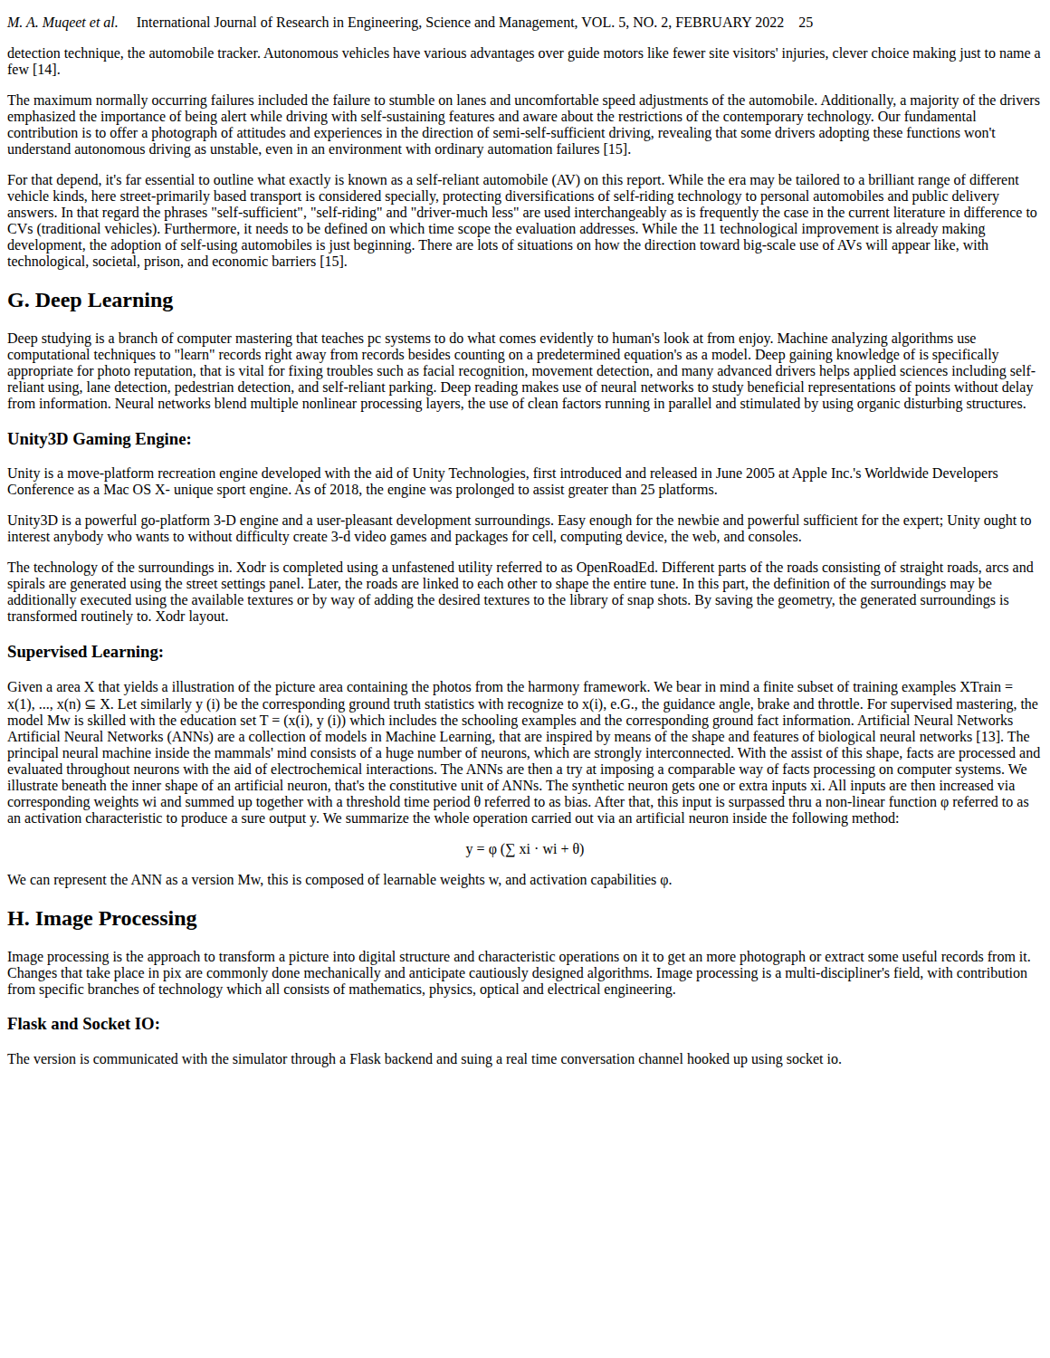M. A. Muqeet et al. International Journal of Research in Engineering, Science and Management, VOL. 5, NO. 2, FEBRUARY 2022 25
detection technique, the automobile tracker. Autonomous vehicles have various advantages over guide motors like fewer site visitors' injuries, clever choice making just to name a few [14].
The maximum normally occurring failures included the failure to stumble on lanes and uncomfortable speed adjustments of the automobile. Additionally, a majority of the drivers emphasized the importance of being alert while driving with self-sustaining features and aware about the restrictions of the contemporary technology. Our fundamental contribution is to offer a photograph of attitudes and experiences in the direction of semi-self-sufficient driving, revealing that some drivers adopting these functions won't understand autonomous driving as unstable, even in an environment with ordinary automation failures [15].
For that depend, it's far essential to outline what exactly is known as a self-reliant automobile (AV) on this report. While the era may be tailored to a brilliant range of different vehicle kinds, here street-primarily based transport is considered specially, protecting diversifications of self-riding technology to personal automobiles and public delivery answers. In that regard the phrases "self-sufficient", "self-riding" and "driver-much less" are used interchangeably as is frequently the case in the current literature in difference to CVs (traditional vehicles). Furthermore, it needs to be defined on which time scope the evaluation addresses. While the 11 technological improvement is already making development, the adoption of self-using automobiles is just beginning. There are lots of situations on how the direction toward big-scale use of AVs will appear like, with technological, societal, prison, and economic barriers [15].
G. Deep Learning
Deep studying is a branch of computer mastering that teaches pc systems to do what comes evidently to human's look at from enjoy. Machine analyzing algorithms use computational techniques to "learn" records right away from records besides counting on a predetermined equation's as a model. Deep gaining knowledge of is specifically appropriate for photo reputation, that is vital for fixing troubles such as facial recognition, movement detection, and many advanced drivers helps applied sciences including self-reliant using, lane detection, pedestrian detection, and self-reliant parking. Deep reading makes use of neural networks to study beneficial representations of points without delay from information. Neural networks blend multiple nonlinear processing layers, the use of clean factors running in parallel and stimulated by using organic disturbing structures.
Unity3D Gaming Engine:
Unity is a move-platform recreation engine developed with the aid of Unity Technologies, first introduced and released in June 2005 at Apple Inc.'s Worldwide Developers Conference as a Mac OS X- unique sport engine. As of 2018, the engine was prolonged to assist greater than 25 platforms.
Unity3D is a powerful go-platform 3-D engine and a user-pleasant development surroundings. Easy enough for the newbie and powerful sufficient for the expert; Unity ought to interest anybody who wants to without difficulty create 3-d video games and packages for cell, computing device, the web, and consoles.
The technology of the surroundings in. Xodr is completed using a unfastened utility referred to as OpenRoadEd. Different parts of the roads consisting of straight roads, arcs and spirals are generated using the street settings panel. Later, the roads are linked to each other to shape the entire tune. In this part, the definition of the surroundings may be additionally executed using the available textures or by way of adding the desired textures to the library of snap shots. By saving the geometry, the generated surroundings is transformed routinely to. Xodr layout.
Supervised Learning:
Given a area X that yields a illustration of the picture area containing the photos from the harmony framework. We bear in mind a finite subset of training examples XTrain = x(1), ..., x(n) ⊆ X. Let similarly y (i) be the corresponding ground truth statistics with recognize to x(i), e.G., the guidance angle, brake and throttle. For supervised mastering, the model Mw is skilled with the education set T = (x(i), y (i)) which includes the schooling examples and the corresponding ground fact information. Artificial Neural Networks Artificial Neural Networks (ANNs) are a collection of models in Machine Learning, that are inspired by means of the shape and features of biological neural networks [13]. The principal neural machine inside the mammals' mind consists of a huge number of neurons, which are strongly interconnected. With the assist of this shape, facts are processed and evaluated throughout neurons with the aid of electrochemical interactions. The ANNs are then a try at imposing a comparable way of facts processing on computer systems. We illustrate beneath the inner shape of an artificial neuron, that's the constitutive unit of ANNs. The synthetic neuron gets one or extra inputs xi. All inputs are then increased via corresponding weights wi and summed up together with a threshold time period θ referred to as bias. After that, this input is surpassed thru a non-linear function φ referred to as an activation characteristic to produce a sure output y. We summarize the whole operation carried out via an artificial neuron inside the following method:
y = φ (∑ xi · wi + θ)
We can represent the ANN as a version Mw, this is composed of learnable weights w, and activation capabilities φ.
H. Image Processing
Image processing is the approach to transform a picture into digital structure and characteristic operations on it to get an more photograph or extract some useful records from it. Changes that take place in pix are commonly done mechanically and anticipate cautiously designed algorithms. Image processing is a multi-discipliner's field, with contribution from specific branches of technology which all consists of mathematics, physics, optical and electrical engineering.
Flask and Socket IO:
The version is communicated with the simulator through a Flask backend and suing a real time conversation channel hooked up using socket io.